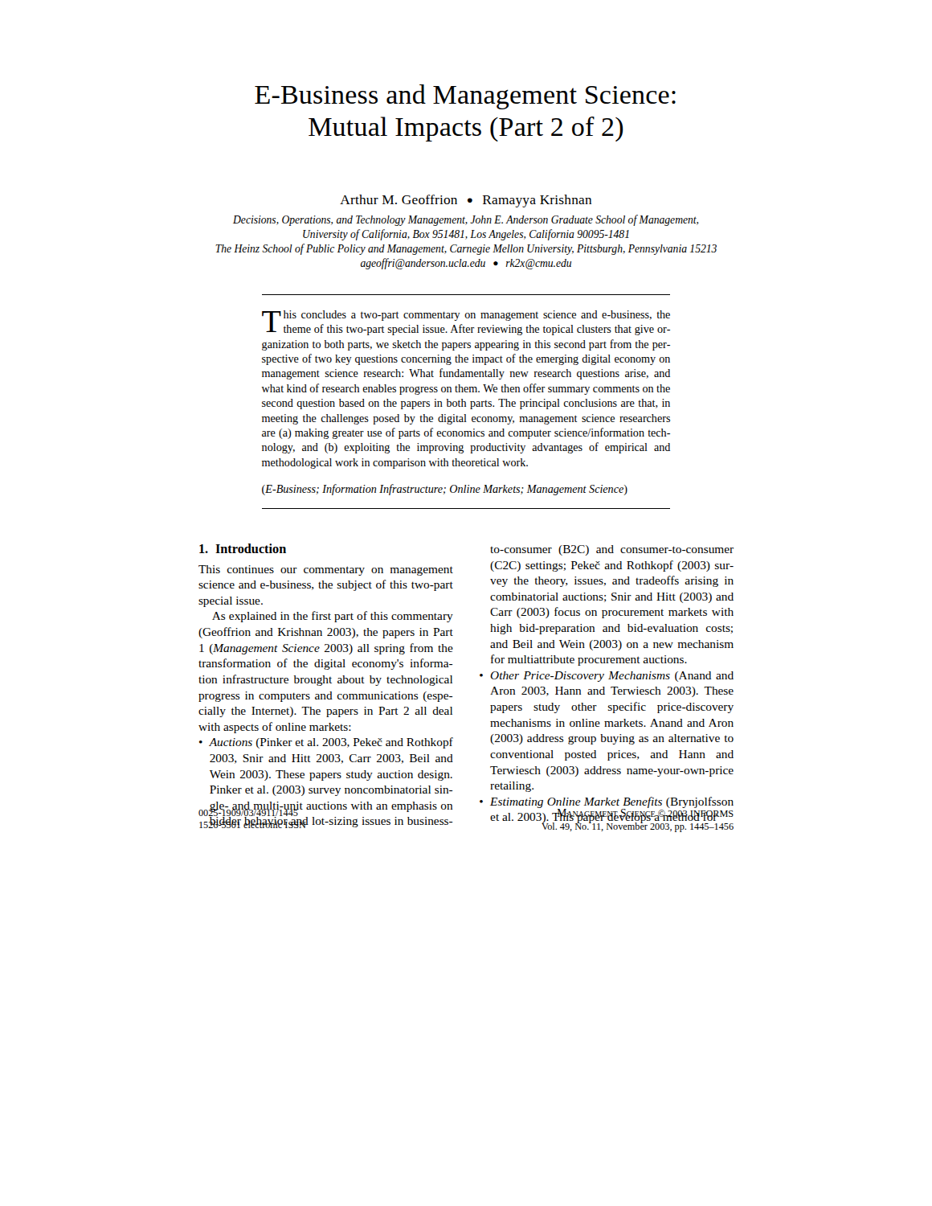E-Business and Management Science:
Mutual Impacts (Part 2 of 2)
Arthur M. Geoffrion ● Ramayya Krishnan
Decisions, Operations, and Technology Management, John E. Anderson Graduate School of Management,
University of California, Box 951481, Los Angeles, California 90095-1481
The Heinz School of Public Policy and Management, Carnegie Mellon University, Pittsburgh, Pennsylvania 15213
ageoffri@anderson.ucla.edu ● rk2x@cmu.edu
This concludes a two-part commentary on management science and e-business, the theme of this two-part special issue. After reviewing the topical clusters that give organization to both parts, we sketch the papers appearing in this second part from the perspective of two key questions concerning the impact of the emerging digital economy on management science research: What fundamentally new research questions arise, and what kind of research enables progress on them. We then offer summary comments on the second question based on the papers in both parts. The principal conclusions are that, in meeting the challenges posed by the digital economy, management science researchers are (a) making greater use of parts of economics and computer science/information technology, and (b) exploiting the improving productivity advantages of empirical and methodological work in comparison with theoretical work.
(E-Business; Information Infrastructure; Online Markets; Management Science)
1. Introduction
This continues our commentary on management science and e-business, the subject of this two-part special issue.
As explained in the first part of this commentary (Geoffrion and Krishnan 2003), the papers in Part 1 (Management Science 2003) all spring from the transformation of the digital economy's information infrastructure brought about by technological progress in computers and communications (especially the Internet). The papers in Part 2 all deal with aspects of online markets:
Auctions (Pinker et al. 2003, Pekeč and Rothkopf 2003, Snir and Hitt 2003, Carr 2003, Beil and Wein 2003). These papers study auction design. Pinker et al. (2003) survey noncombinatorial single- and multi-unit auctions with an emphasis on bidder behavior and lot-sizing issues in business-to-consumer (B2C) and consumer-to-consumer (C2C) settings; Pekeč and Rothkopf (2003) survey the theory, issues, and tradeoffs arising in combinatorial auctions; Snir and Hitt (2003) and Carr (2003) focus on procurement markets with high bid-preparation and bid-evaluation costs; and Beil and Wein (2003) on a new mechanism for multiattribute procurement auctions.
Other Price-Discovery Mechanisms (Anand and Aron 2003, Hann and Terwiesch 2003). These papers study other specific price-discovery mechanisms in online markets. Anand and Aron (2003) address group buying as an alternative to conventional posted prices, and Hann and Terwiesch (2003) address name-your-own-price retailing.
Estimating Online Market Benefits (Brynjolfsson et al. 2003). This paper develops a method for
0025-1909/03/4911/1445
1526-5501 electronic ISSN
Management Science © 2003 INFORMS
Vol. 49, No. 11, November 2003, pp. 1445–1456